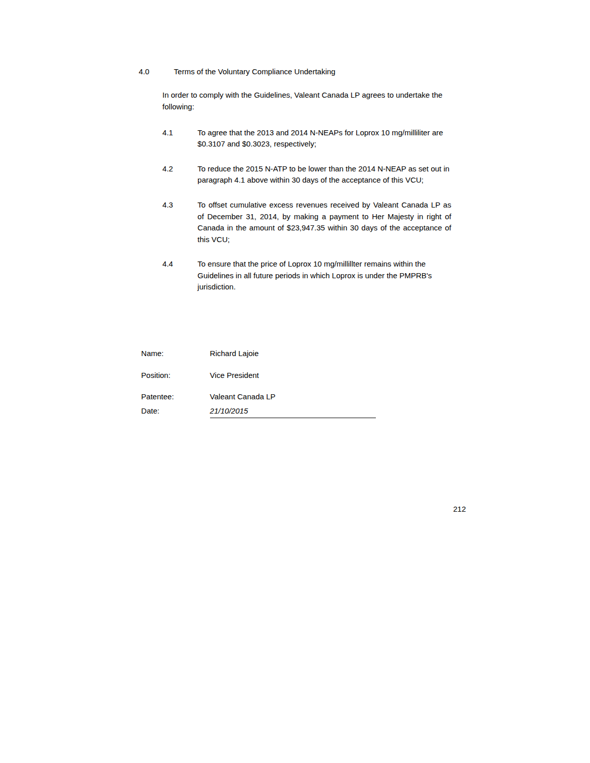4.0 Terms of the Voluntary Compliance Undertaking
In order to comply with the Guidelines, Valeant Canada LP agrees to undertake the following:
4.1 To agree that the 2013 and 2014 N-NEAPs for Loprox 10 mg/milliliter are $0.3107 and $0.3023, respectively;
4.2 To reduce the 2015 N-ATP to be lower than the 2014 N-NEAP as set out in paragraph 4.1 above within 30 days of the acceptance of this VCU;
4.3 To offset cumulative excess revenues received by Valeant Canada LP as of December 31, 2014, by making a payment to Her Majesty in right of Canada in the amount of $23,947.35 within 30 days of the acceptance of this VCU;
4.4 To ensure that the price of Loprox 10 mg/millillter remains within the Guidelines in all future periods in which Loprox is under the PMPRB's jurisdiction.
Name: Richard Lajoie
Position: Vice President
Patentee: Valeant Canada LP
Date: 21/10/2015
212